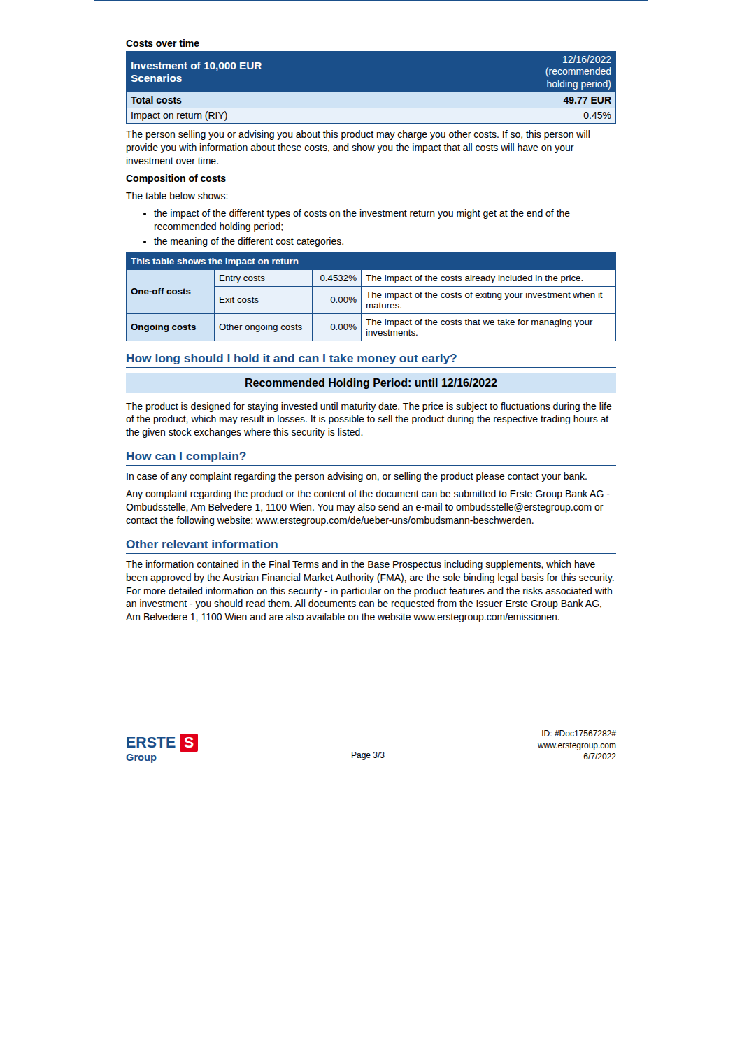Costs over time
| Investment of 10,000 EUR Scenarios | 12/16/2022 (recommended holding period) |
| Total costs | 49.77 EUR |
| Impact on return (RIY) | 0.45% |
The person selling you or advising you about this product may charge you other costs. If so, this person will provide you with information about these costs, and show you the impact that all costs will have on your investment over time.
Composition of costs
The table below shows:
the impact of the different types of costs on the investment return you might get at the end of the recommended holding period;
the meaning of the different cost categories.
| This table shows the impact on return |
| One-off costs | Entry costs | 0.4532% | The impact of the costs already included in the price. |
| Exit costs | 0.00% | The impact of the costs of exiting your investment when it matures. |
| Ongoing costs | Other ongoing costs | 0.00% | The impact of the costs that we take for managing your investments. |
How long should I hold it and can I take money out early?
Recommended Holding Period: until 12/16/2022
The product is designed for staying invested until maturity date. The price is subject to fluctuations during the life of the product, which may result in losses. It is possible to sell the product during the respective trading hours at the given stock exchanges where this security is listed.
How can I complain?
In case of any complaint regarding the person advising on, or selling the product please contact your bank.
Any complaint regarding the product or the content of the document can be submitted to Erste Group Bank AG - Ombudsstelle, Am Belvedere 1, 1100 Wien. You may also send an e-mail to ombudsstelle@erstegroup.com or contact the following website: www.erstegroup.com/de/ueber-uns/ombudsmann-beschwerden.
Other relevant information
The information contained in the Final Terms and in the Base Prospectus including supplements, which have been approved by the Austrian Financial Market Authority (FMA), are the sole binding legal basis for this security. For more detailed information on this security - in particular on the product features and the risks associated with an investment - you should read them. All documents can be requested from the Issuer Erste Group Bank AG, Am Belvedere 1, 1100 Wien and are also available on the website www.erstegroup.com/emissionen.
ERSTES
Group
Page 3/3
ID: #Doc17567282#
www.erstegroup.com
6/7/2022